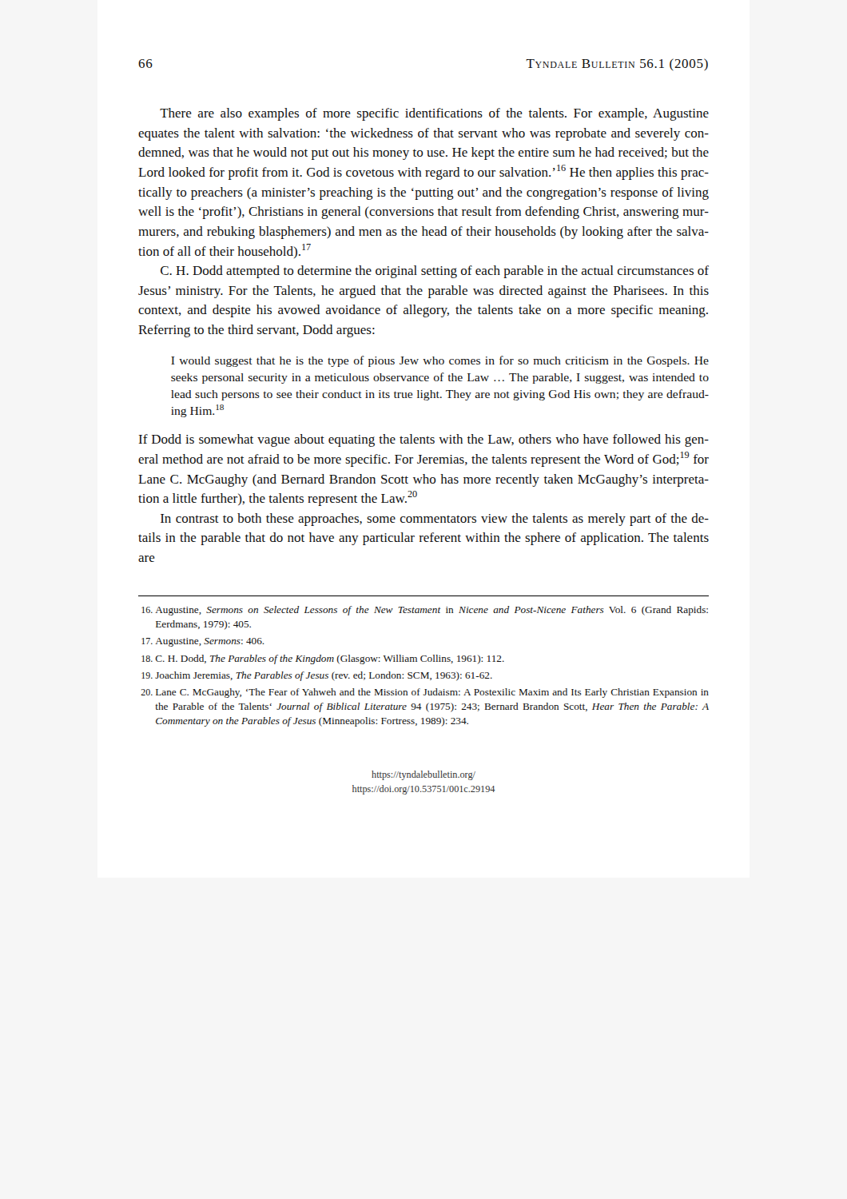66 Tyndale Bulletin 56.1 (2005)
There are also examples of more specific identifications of the talents. For example, Augustine equates the talent with salvation: ‘the wickedness of that servant who was reprobate and severely condemned, was that he would not put out his money to use. He kept the entire sum he had received; but the Lord looked for profit from it. God is covetous with regard to our salvation.’16 He then applies this practically to preachers (a minister’s preaching is the ‘putting out’ and the congregation’s response of living well is the ‘profit’), Christians in general (conversions that result from defending Christ, answering murmurers, and rebuking blasphemers) and men as the head of their households (by looking after the salvation of all of their household).17
C. H. Dodd attempted to determine the original setting of each parable in the actual circumstances of Jesus’ ministry. For the Talents, he argued that the parable was directed against the Pharisees. In this context, and despite his avowed avoidance of allegory, the talents take on a more specific meaning. Referring to the third servant, Dodd argues:
I would suggest that he is the type of pious Jew who comes in for so much criticism in the Gospels. He seeks personal security in a meticulous observance of the Law … The parable, I suggest, was intended to lead such persons to see their conduct in its true light. They are not giving God His own; they are defrauding Him.18
If Dodd is somewhat vague about equating the talents with the Law, others who have followed his general method are not afraid to be more specific. For Jeremias, the talents represent the Word of God;19 for Lane C. McGaughy (and Bernard Brandon Scott who has more recently taken McGaughy’s interpretation a little further), the talents represent the Law.20
In contrast to both these approaches, some commentators view the talents as merely part of the details in the parable that do not have any particular referent within the sphere of application. The talents are
Augustine, Sermons on Selected Lessons of the New Testament in Nicene and Post-Nicene Fathers Vol. 6 (Grand Rapids: Eerdmans, 1979): 405.
Augustine, Sermons: 406.
C. H. Dodd, The Parables of the Kingdom (Glasgow: William Collins, 1961): 112.
Joachim Jeremias, The Parables of Jesus (rev. ed; London: SCM, 1963): 61-62.
Lane C. McGaughy, ‘The Fear of Yahweh and the Mission of Judaism: A Postexilic Maxim and Its Early Christian Expansion in the Parable of the Talents‘ Journal of Biblical Literature 94 (1975): 243; Bernard Brandon Scott, Hear Then the Parable: A Commentary on the Parables of Jesus (Minneapolis: Fortress, 1989): 234.
https://tyndalebulletin.org/
https://doi.org/10.53751/001c.29194